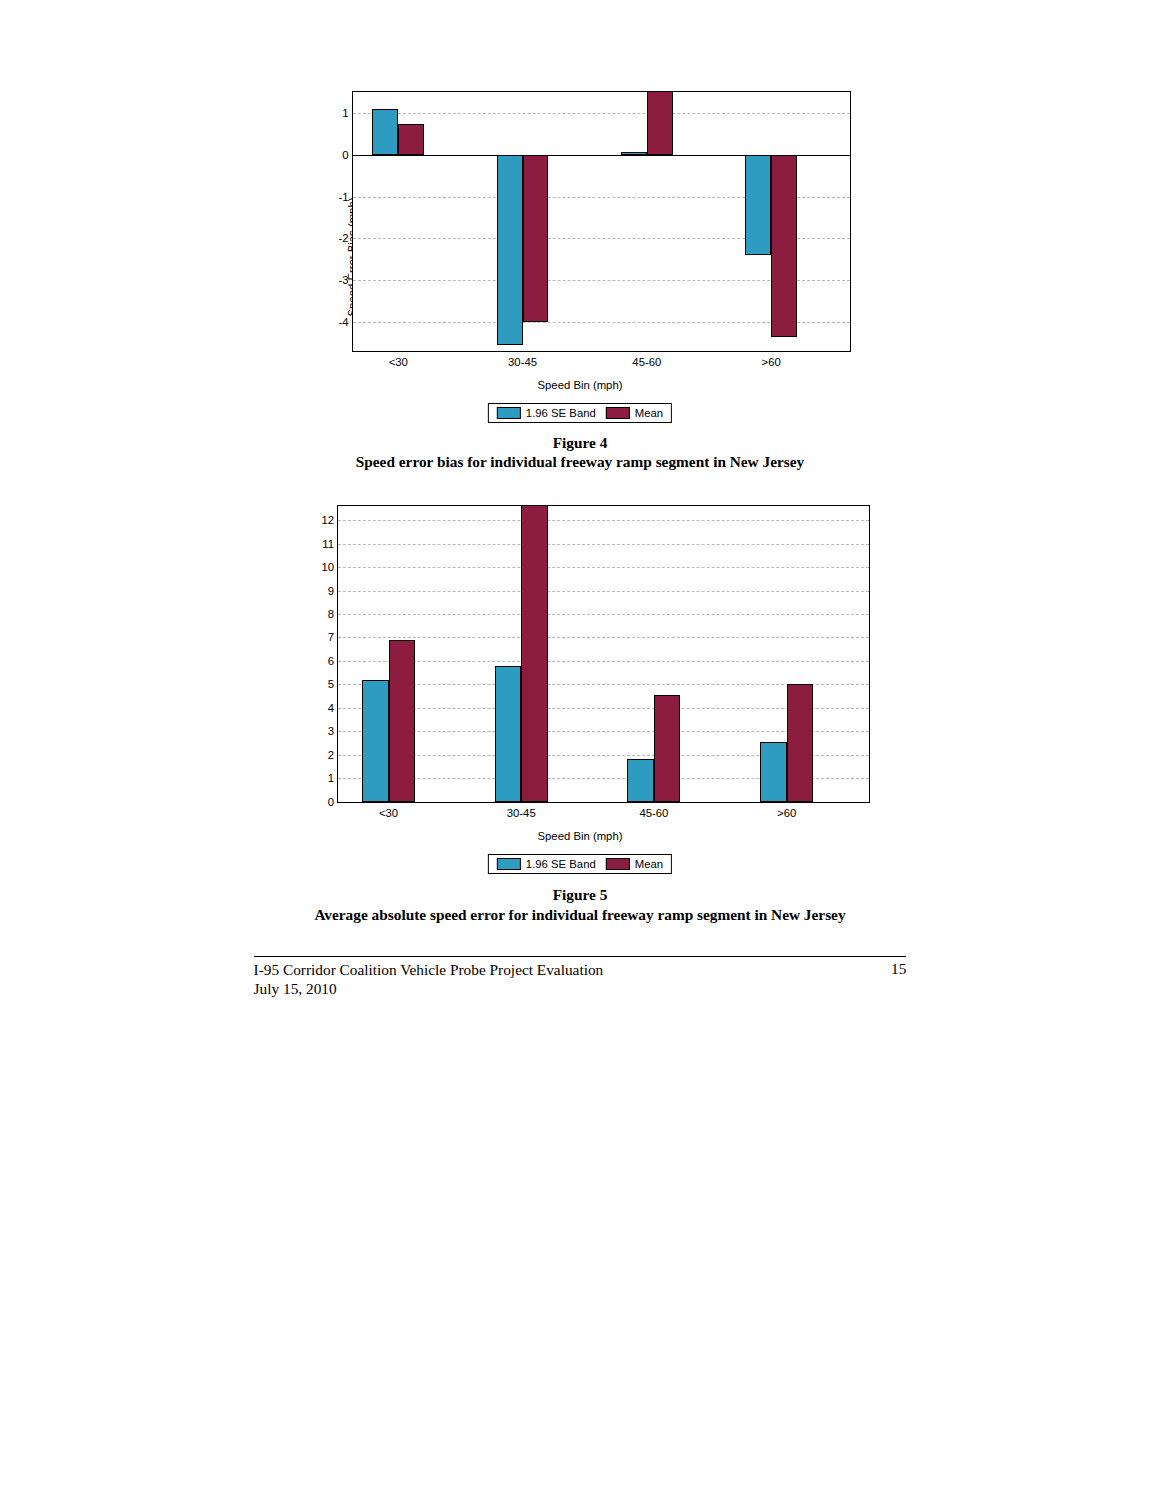Speed Error Bias (mph)
1
0
-1
-2
-3
-4
Group 1: <30 (SE = +1.1, Mean = +0.75)
<30
30-45
45-60
>60
Speed Bin (mph)
1.96 SE Band Mean
Figure 4 Speed error bias for individual freeway ramp segment in New Jersey
Average Absoloute Speed Error (mph)
12
11
10
9
8
7
6
5
4
3
2
1
0
<30
30-45
45-60
>60
Speed Bin (mph)
1.96 SE Band Mean
Figure 5 Average absolute speed error for individual freeway ramp segment in New Jersey
I-95 Corridor Coalition Vehicle Probe Project Evaluation
July 15, 2010
15